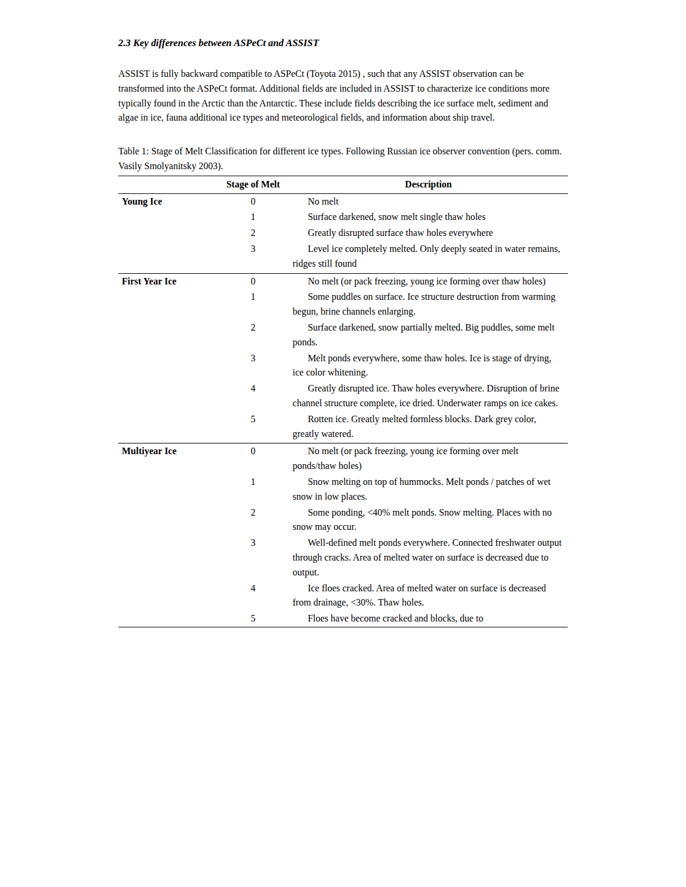2.3 Key differences between ASPeCt and ASSIST
ASSIST is fully backward compatible to ASPeCt (Toyota 2015) , such that any ASSIST observation can be transformed into the ASPeCt format. Additional fields are included in ASSIST to characterize ice conditions more typically found in the Arctic than the Antarctic. These include fields describing the ice surface melt, sediment and algae in ice, fauna additional ice types and meteorological fields, and information about ship travel.
Table 1: Stage of Melt Classification for different ice types. Following Russian ice observer convention (pers. comm. Vasily Smolyanitsky 2003).
| | Stage of Melt | Description |
| --- | --- | --- |
| Young Ice | 0 | No melt |
| | 1 | Surface darkened, snow melt single thaw holes |
| | 2 | Greatly disrupted surface thaw holes everywhere |
| | 3 | Level ice completely melted. Only deeply seated in water remains, ridges still found |
| First Year Ice | 0 | No melt (or pack freezing, young ice forming over thaw holes) |
| | 1 | Some puddles on surface. Ice structure destruction from warming begun, brine channels enlarging. |
| | 2 | Surface darkened, snow partially melted. Big puddles, some melt ponds. |
| | 3 | Melt ponds everywhere, some thaw holes. Ice is stage of drying, ice color whitening. |
| | 4 | Greatly disrupted ice. Thaw holes everywhere. Disruption of brine channel structure complete, ice dried. Underwater ramps on ice cakes. |
| | 5 | Rotten ice. Greatly melted formless blocks. Dark grey color, greatly watered. |
| Multiyear Ice | 0 | No melt (or pack freezing, young ice forming over melt ponds/thaw holes) |
| | 1 | Snow melting on top of hummocks. Melt ponds / patches of wet snow in low places. |
| | 2 | Some ponding, <40% melt ponds. Snow melting. Places with no snow may occur. |
| | 3 | Well-defined melt ponds everywhere. Connected freshwater output through cracks. Area of melted water on surface is decreased due to output. |
| | 4 | Ice floes cracked. Area of melted water on surface is decreased from drainage, <30%. Thaw holes. |
| | 5 | Floes have become cracked and blocks, due to |